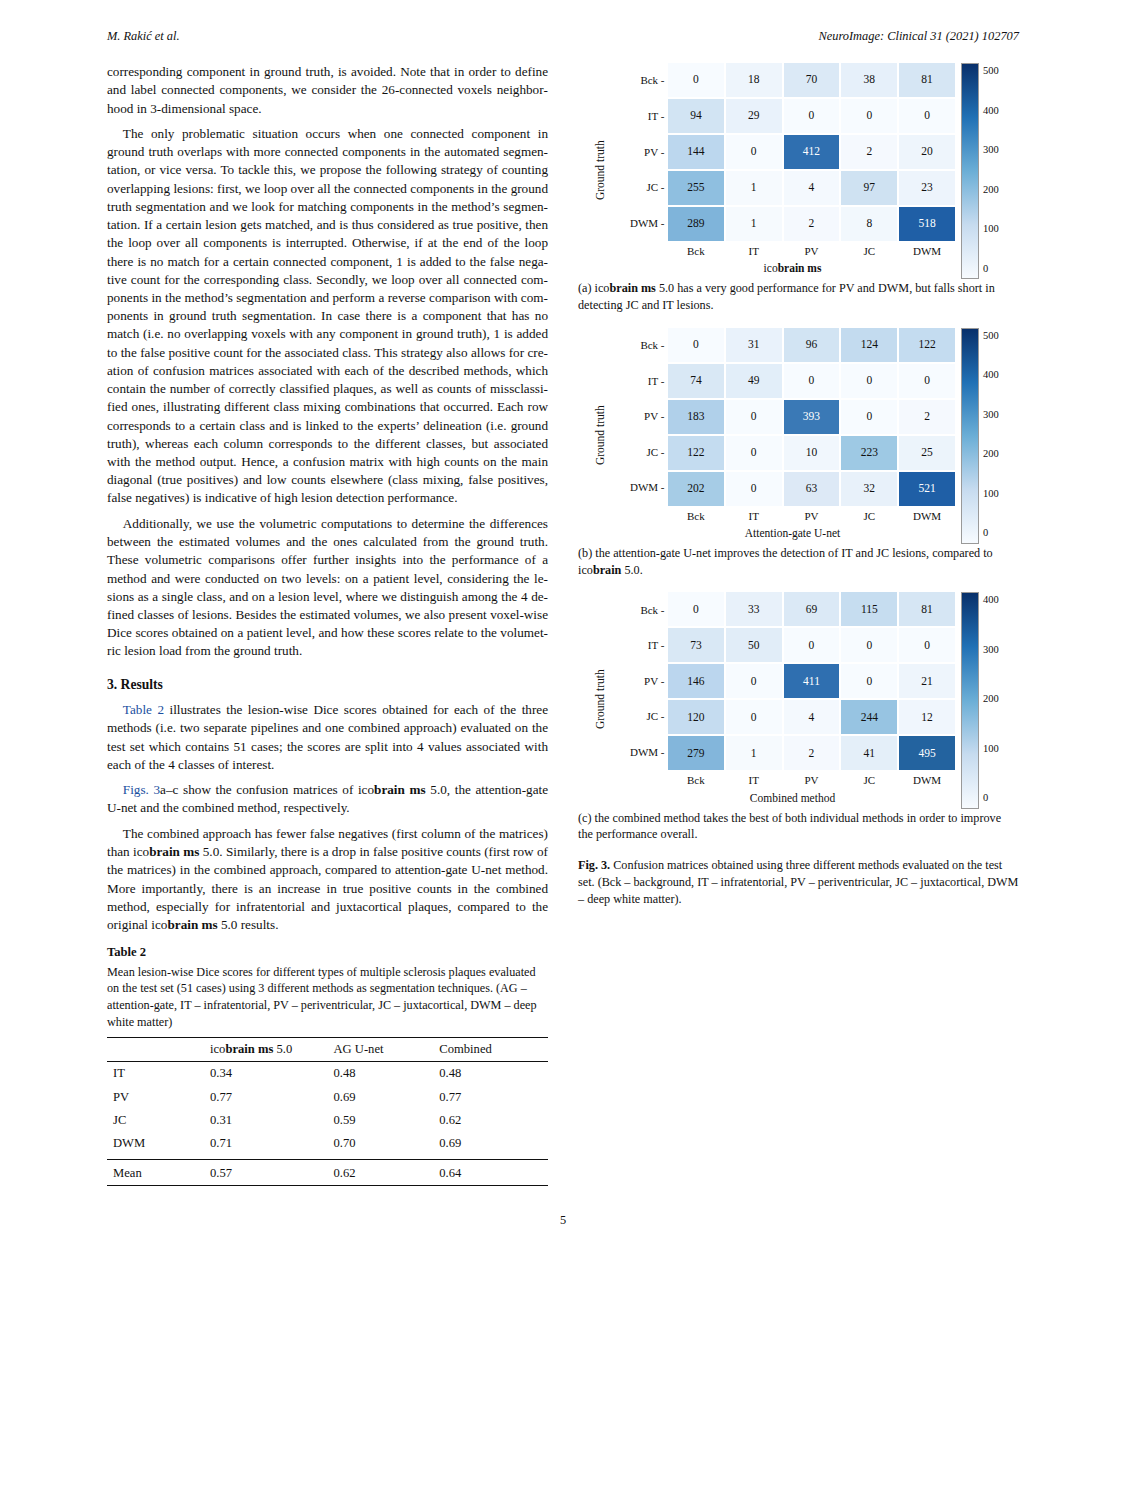M. Rakić et al.
NeuroImage: Clinical 31 (2021) 102707
corresponding component in ground truth, is avoided. Note that in order to define and label connected components, we consider the 26-connected voxels neighborhood in 3-dimensional space.
The only problematic situation occurs when one connected component in ground truth overlaps with more connected components in the automated segmentation, or vice versa. To tackle this, we propose the following strategy of counting overlapping lesions: first, we loop over all the connected components in the ground truth segmentation and we look for matching components in the method’s segmentation. If a certain lesion gets matched, and is thus considered as true positive, then the loop over all components is interrupted. Otherwise, if at the end of the loop there is no match for a certain connected component, 1 is added to the false negative count for the corresponding class. Secondly, we loop over all connected components in the method’s segmentation and perform a reverse comparison with components in ground truth segmentation. In case there is a component that has no match (i.e. no overlapping voxels with any component in ground truth), 1 is added to the false positive count for the associated class. This strategy also allows for creation of confusion matrices associated with each of the described methods, which contain the number of correctly classified plaques, as well as counts of missclassified ones, illustrating different class mixing combinations that occurred. Each row corresponds to a certain class and is linked to the experts’ delineation (i.e. ground truth), whereas each column corresponds to the different classes, but associated with the method output. Hence, a confusion matrix with high counts on the main diagonal (true positives) and low counts elsewhere (class mixing, false positives, false negatives) is indicative of high lesion detection performance.
Additionally, we use the volumetric computations to determine the differences between the estimated volumes and the ones calculated from the ground truth. These volumetric comparisons offer further insights into the performance of a method and were conducted on two levels: on a patient level, considering the lesions as a single class, and on a lesion level, where we distinguish among the 4 defined classes of lesions. Besides the estimated volumes, we also present voxel-wise Dice scores obtained on a patient level, and how these scores relate to the volumetric lesion load from the ground truth.
3. Results
Table 2 illustrates the lesion-wise Dice scores obtained for each of the three methods (i.e. two separate pipelines and one combined approach) evaluated on the test set which contains 51 cases; the scores are split into 4 values associated with each of the 4 classes of interest.
Figs. 3a–c show the confusion matrices of icobrain ms 5.0, the attention-gate U-net and the combined method, respectively.
The combined approach has fewer false negatives (first column of the matrices) than icobrain ms 5.0. Similarly, there is a drop in false positive counts (first row of the matrices) in the combined approach, compared to attention-gate U-net method. More importantly, there is an increase in true positive counts in the combined method, especially for infratentorial and juxtacortical plaques, compared to the original icobrain ms 5.0 results.
Table 2
Mean lesion-wise Dice scores for different types of multiple sclerosis plaques evaluated on the test set (51 cases) using 3 different methods as segmentation techniques. (AG – attention-gate, IT – infratentorial, PV – periventricular, JC – juxtacortical, DWM – deep white matter)
| | ico brain ms 5.0 | AG U-net | Combined |
| --- | --- | --- | --- |
| IT | 0.34 | 0.48 | 0.48 |
| PV | 0.77 | 0.69 | 0.77 |
| JC | 0.31 | 0.59 | 0.62 |
| DWM | 0.71 | 0.70 | 0.69 |
| Mean | 0.57 | 0.62 | 0.64 |
Ground truth
Bck -
IT -
PV -
JC -
DWM -
0
18
70
38
81
94
29
0
0
0
144
0
412
2
20
255
1
4
97
23
289
1
2
8
518
Bck
IT
PV
JC
DWM
icobrain ms
500
400
300
200
100
0
(a) icobrain ms 5.0 has a very good performance for PV and DWM, but falls short in detecting JC and IT lesions.
Ground truth
Bck -
IT -
PV -
JC -
DWM -
0
31
96
124
122
74
49
0
0
0
183
0
393
0
2
122
0
10
223
25
202
0
63
32
521
Bck
IT
PV
JC
DWM
Attention-gate U-net
500
400
300
200
100
0
(b) the attention-gate U-net improves the detection of IT and JC lesions, compared to icobrain 5.0.
Ground truth
Bck -
IT -
PV -
JC -
DWM -
0
33
69
115
81
73
50
0
0
0
146
0
411
0
21
120
0
4
244
12
279
1
2
41
495
Bck
IT
PV
JC
DWM
Combined method
400
300
200
100
0
(c) the combined method takes the best of both individual methods in order to improve the performance overall.
Fig. 3. Confusion matrices obtained using three different methods evaluated on the test set. (Bck – background, IT – infratentorial, PV – periventricular, JC – juxtacortical, DWM – deep white matter).
5